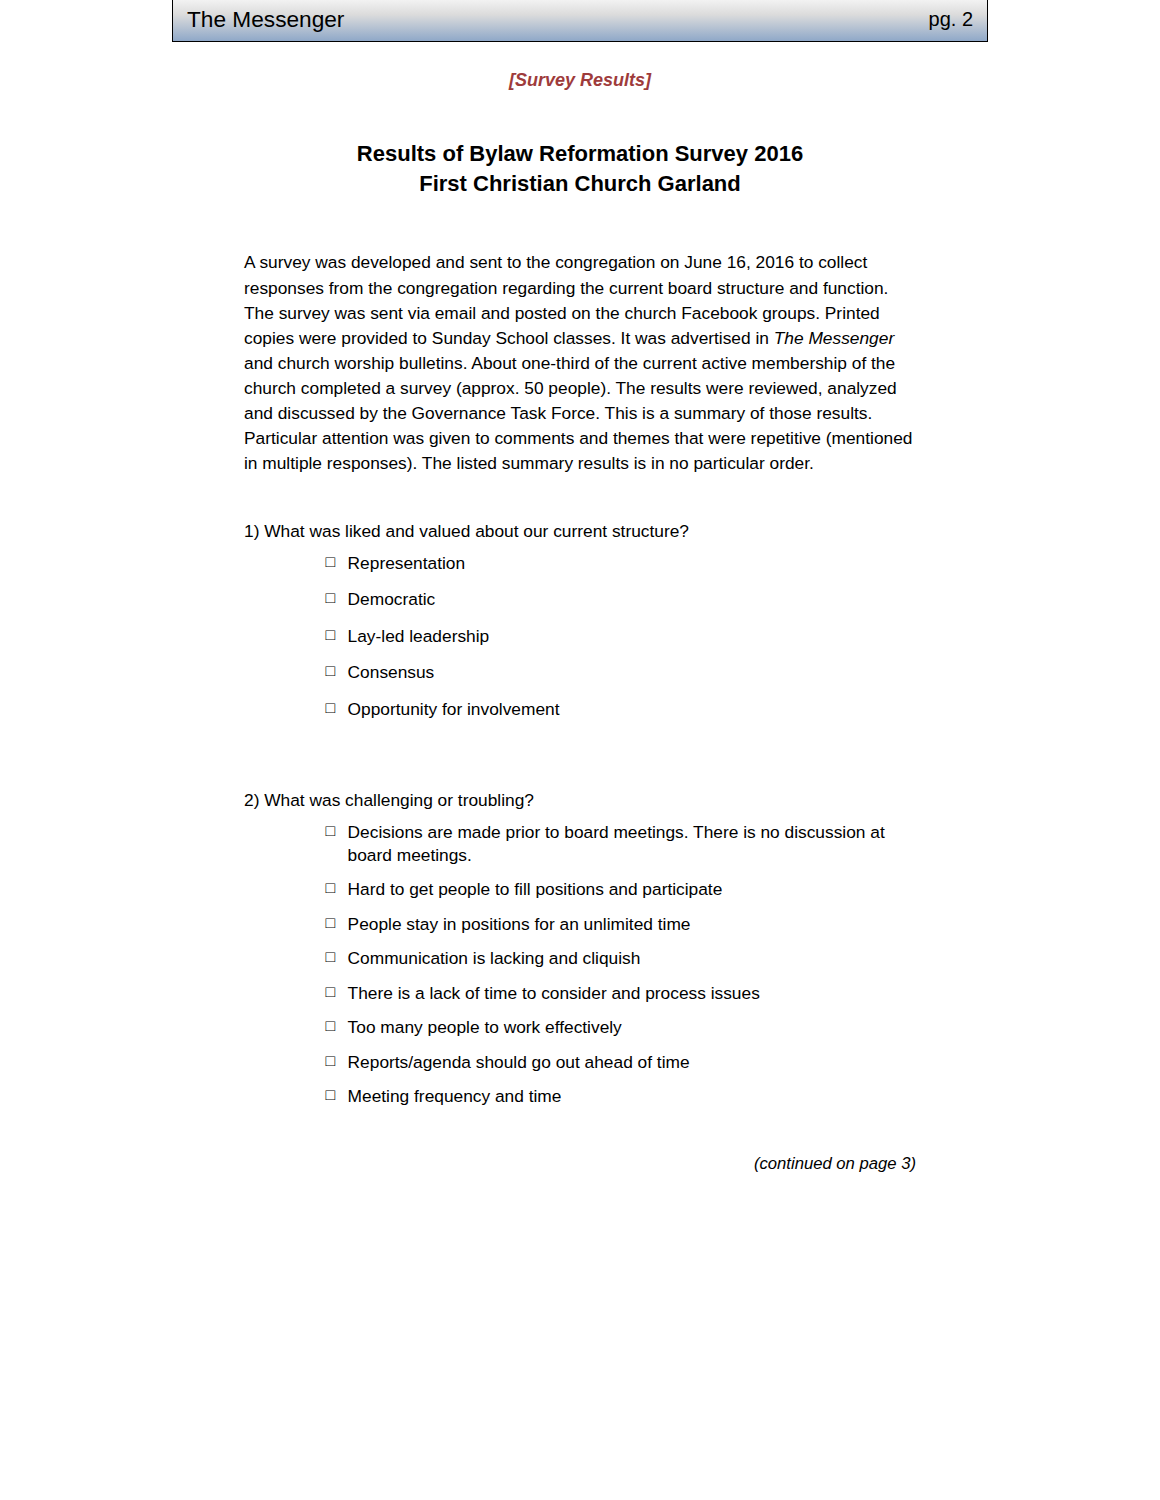The Messenger pg. 2
[Survey Results]
Results of Bylaw Reformation Survey 2016
First Christian Church Garland
A survey was developed and sent to the congregation on June 16, 2016 to collect responses from the congregation regarding the current board structure and function. The survey was sent via email and posted on the church Facebook groups. Printed copies were provided to Sunday School classes. It was advertised in The Messenger and church worship bulletins. About one-third of the current active membership of the church completed a survey (approx. 50 people). The results were reviewed, analyzed and discussed by the Governance Task Force. This is a summary of those results. Particular attention was given to comments and themes that were repetitive (mentioned in multiple responses). The listed summary results is in no particular order.
1) What was liked and valued about our current structure?
Representation
Democratic
Lay-led leadership
Consensus
Opportunity for involvement
2) What was challenging or troubling?
Decisions are made prior to board meetings. There is no discussion at board meetings.
Hard to get people to fill positions and participate
People stay in positions for an unlimited time
Communication is lacking and cliquish
There is a lack of time to consider and process issues
Too many people to work effectively
Reports/agenda should go out ahead of time
Meeting frequency and time
(continued on page 3)